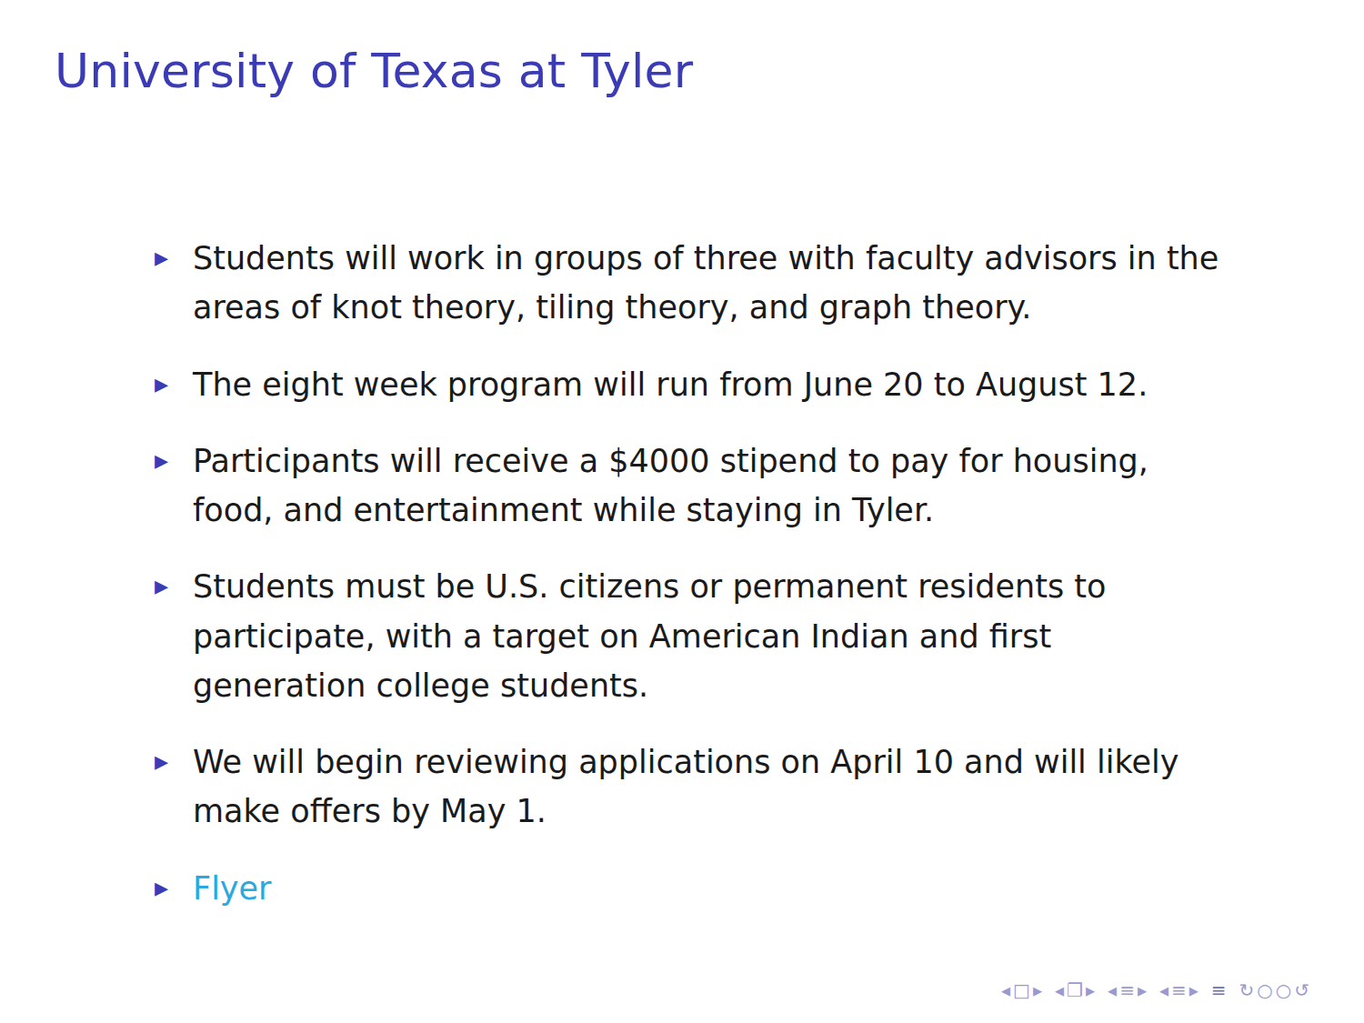University of Texas at Tyler
Students will work in groups of three with faculty advisors in the areas of knot theory, tiling theory, and graph theory.
The eight week program will run from June 20 to August 12.
Participants will receive a $4000 stipend to pay for housing, food, and entertainment while staying in Tyler.
Students must be U.S. citizens or permanent residents to participate, with a target on American Indian and first generation college students.
We will begin reviewing applications on April 10 and will likely make offers by May 1.
Flyer
◂□▸ ◂❐▸ ◂≡▸ ◂≡▸ ≡ ↻○○↺